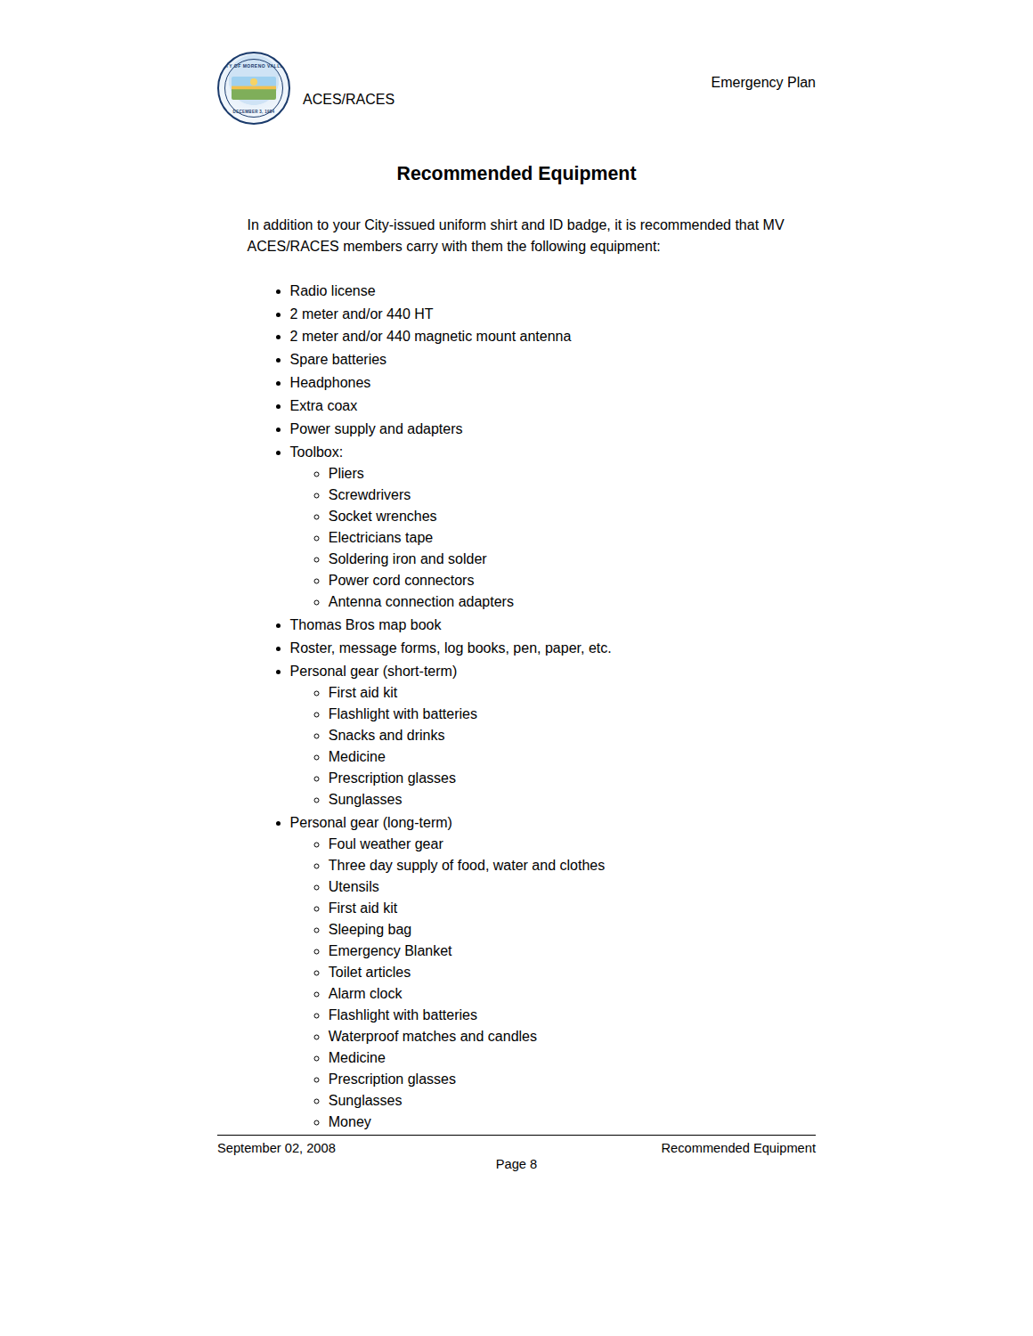CITY OF MORENO VALLEY
DECEMBER 3, 1984
ACES/RACES
Emergency Plan
Recommended Equipment
In addition to your City-issued uniform shirt and ID badge, it is recommended that MV ACES/RACES members carry with them the following equipment:
Radio license
2 meter and/or 440 HT
2 meter and/or 440 magnetic mount antenna
Spare batteries
Headphones
Extra coax
Power supply and adapters
Toolbox:
Pliers
Screwdrivers
Socket wrenches
Electricians tape
Soldering iron and solder
Power cord connectors
Antenna connection adapters
Thomas Bros map book
Roster, message forms, log books, pen, paper, etc.
Personal gear (short-term)
First aid kit
Flashlight with batteries
Snacks and drinks
Medicine
Prescription glasses
Sunglasses
Personal gear (long-term)
Foul weather gear
Three day supply of food, water and clothes
Utensils
First aid kit
Sleeping bag
Emergency Blanket
Toilet articles
Alarm clock
Flashlight with batteries
Waterproof matches and candles
Medicine
Prescription glasses
Sunglasses
Money
September 02, 2008
Recommended Equipment
Page 8